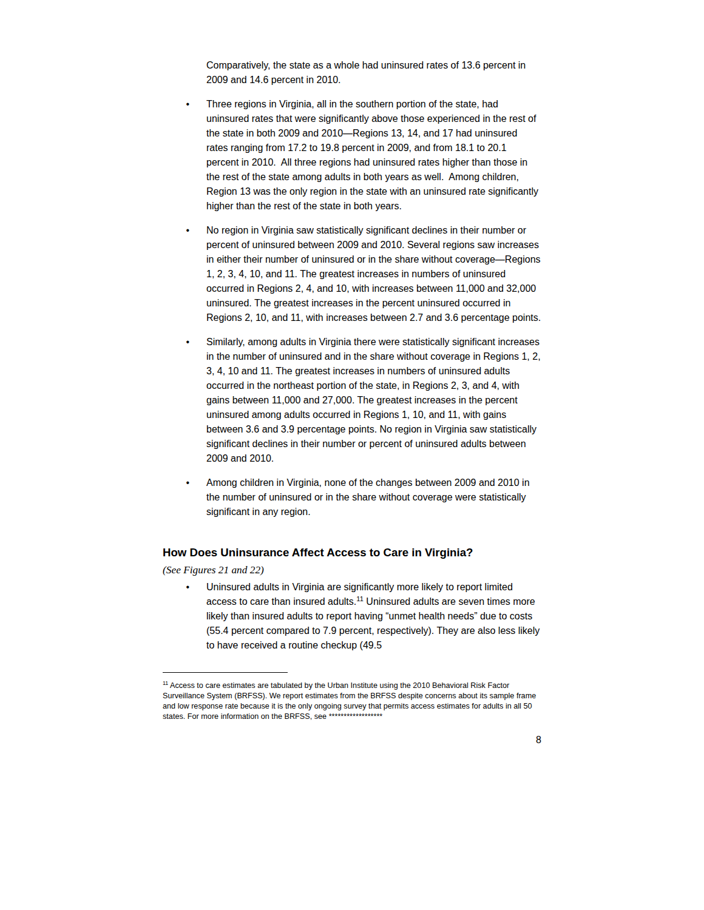Comparatively, the state as a whole had uninsured rates of 13.6 percent in 2009 and 14.6 percent in 2010.
Three regions in Virginia, all in the southern portion of the state, had uninsured rates that were significantly above those experienced in the rest of the state in both 2009 and 2010—Regions 13, 14, and 17 had uninsured rates ranging from 17.2 to 19.8 percent in 2009, and from 18.1 to 20.1 percent in 2010. All three regions had uninsured rates higher than those in the rest of the state among adults in both years as well. Among children, Region 13 was the only region in the state with an uninsured rate significantly higher than the rest of the state in both years.
No region in Virginia saw statistically significant declines in their number or percent of uninsured between 2009 and 2010. Several regions saw increases in either their number of uninsured or in the share without coverage—Regions 1, 2, 3, 4, 10, and 11. The greatest increases in numbers of uninsured occurred in Regions 2, 4, and 10, with increases between 11,000 and 32,000 uninsured. The greatest increases in the percent uninsured occurred in Regions 2, 10, and 11, with increases between 2.7 and 3.6 percentage points.
Similarly, among adults in Virginia there were statistically significant increases in the number of uninsured and in the share without coverage in Regions 1, 2, 3, 4, 10 and 11. The greatest increases in numbers of uninsured adults occurred in the northeast portion of the state, in Regions 2, 3, and 4, with gains between 11,000 and 27,000. The greatest increases in the percent uninsured among adults occurred in Regions 1, 10, and 11, with gains between 3.6 and 3.9 percentage points. No region in Virginia saw statistically significant declines in their number or percent of uninsured adults between 2009 and 2010.
Among children in Virginia, none of the changes between 2009 and 2010 in the number of uninsured or in the share without coverage were statistically significant in any region.
How Does Uninsurance Affect Access to Care in Virginia?
(See Figures 21 and 22)
Uninsured adults in Virginia are significantly more likely to report limited access to care than insured adults.11 Uninsured adults are seven times more likely than insured adults to report having “unmet health needs” due to costs (55.4 percent compared to 7.9 percent, respectively). They are also less likely to have received a routine checkup (49.5
11 Access to care estimates are tabulated by the Urban Institute using the 2010 Behavioral Risk Factor Surveillance System (BRFSS). We report estimates from the BRFSS despite concerns about its sample frame and low response rate because it is the only ongoing survey that permits access estimates for adults in all 50 states. For more information on the BRFSS, see ******************
8